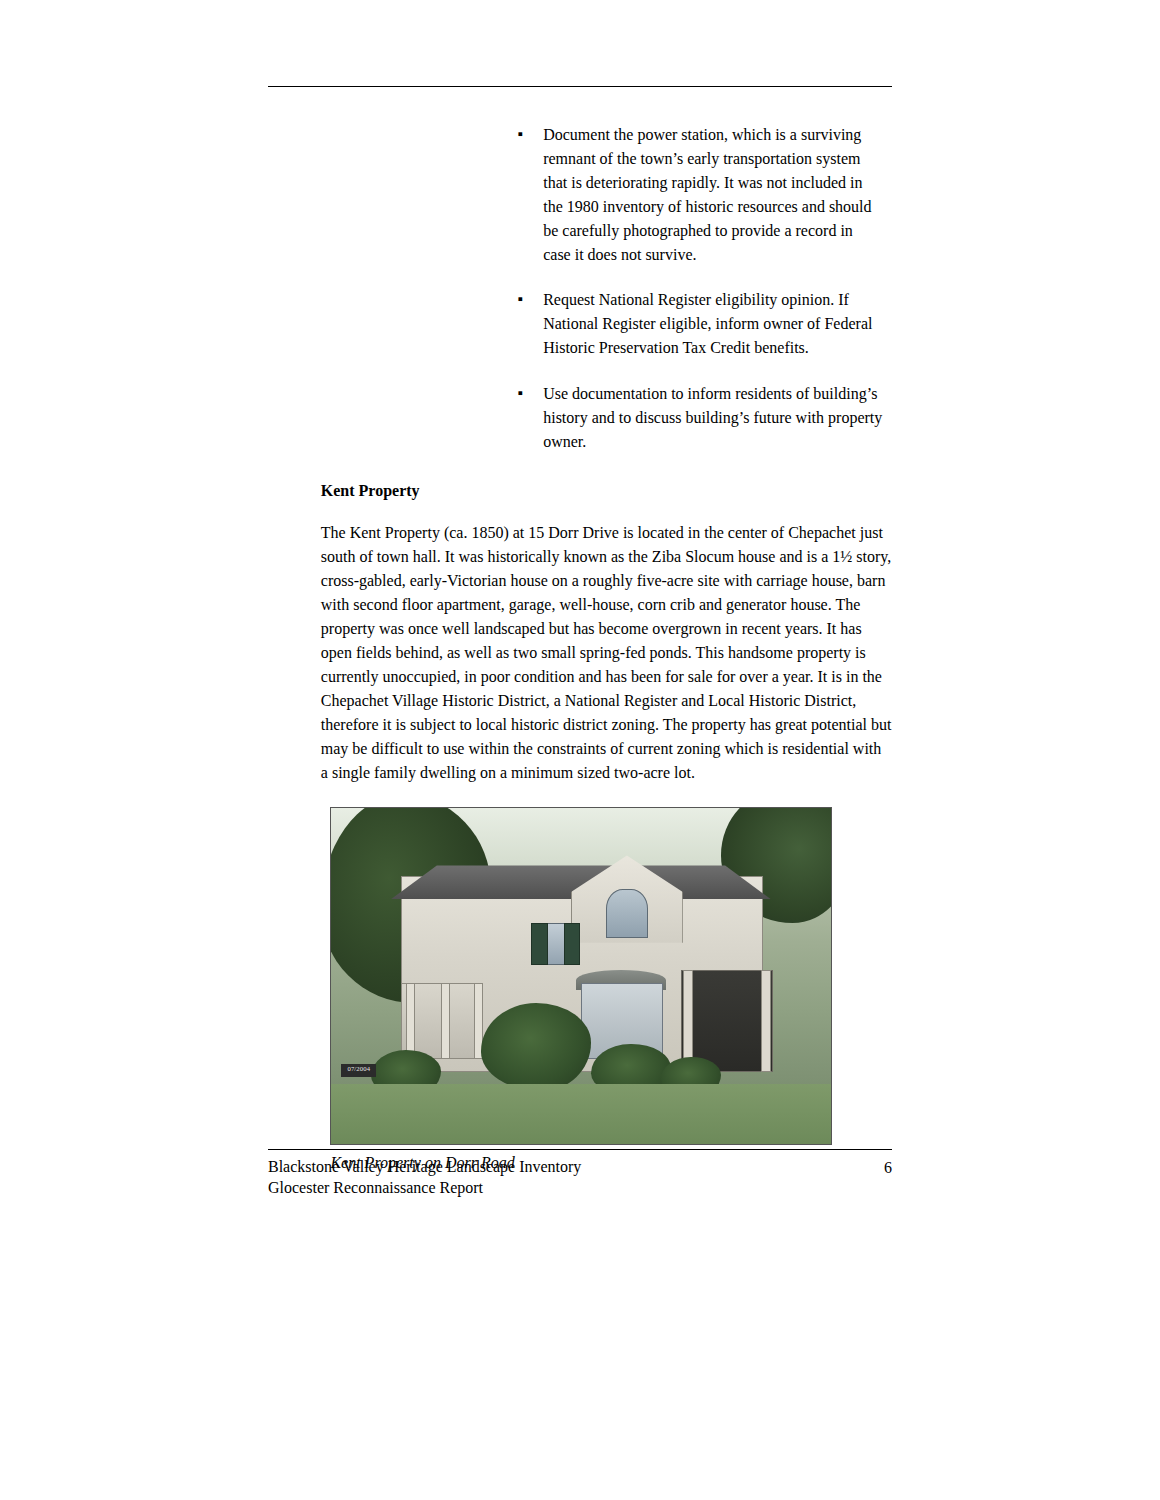Document the power station, which is a surviving remnant of the town’s early transportation system that is deteriorating rapidly. It was not included in the 1980 inventory of historic resources and should be carefully photographed to provide a record in case it does not survive.
Request National Register eligibility opinion. If National Register eligible, inform owner of Federal Historic Preservation Tax Credit benefits.
Use documentation to inform residents of building’s history and to discuss building’s future with property owner.
Kent Property
The Kent Property (ca. 1850) at 15 Dorr Drive is located in the center of Chepachet just south of town hall. It was historically known as the Ziba Slocum house and is a 1½ story, cross-gabled, early-Victorian house on a roughly five-acre site with carriage house, barn with second floor apartment, garage, well-house, corn crib and generator house. The property was once well landscaped but has become overgrown in recent years. It has open fields behind, as well as two small spring-fed ponds. This handsome property is currently unoccupied, in poor condition and has been for sale for over a year. It is in the Chepachet Village Historic District, a National Register and Local Historic District, therefore it is subject to local historic district zoning. The property has great potential but may be difficult to use within the constraints of current zoning which is residential with a single family dwelling on a minimum sized two-acre lot.
07/2004
Kent Property on Dorr Road
Blackstone Valley Heritage Landscape Inventory
Glocester Reconnaissance Report
6